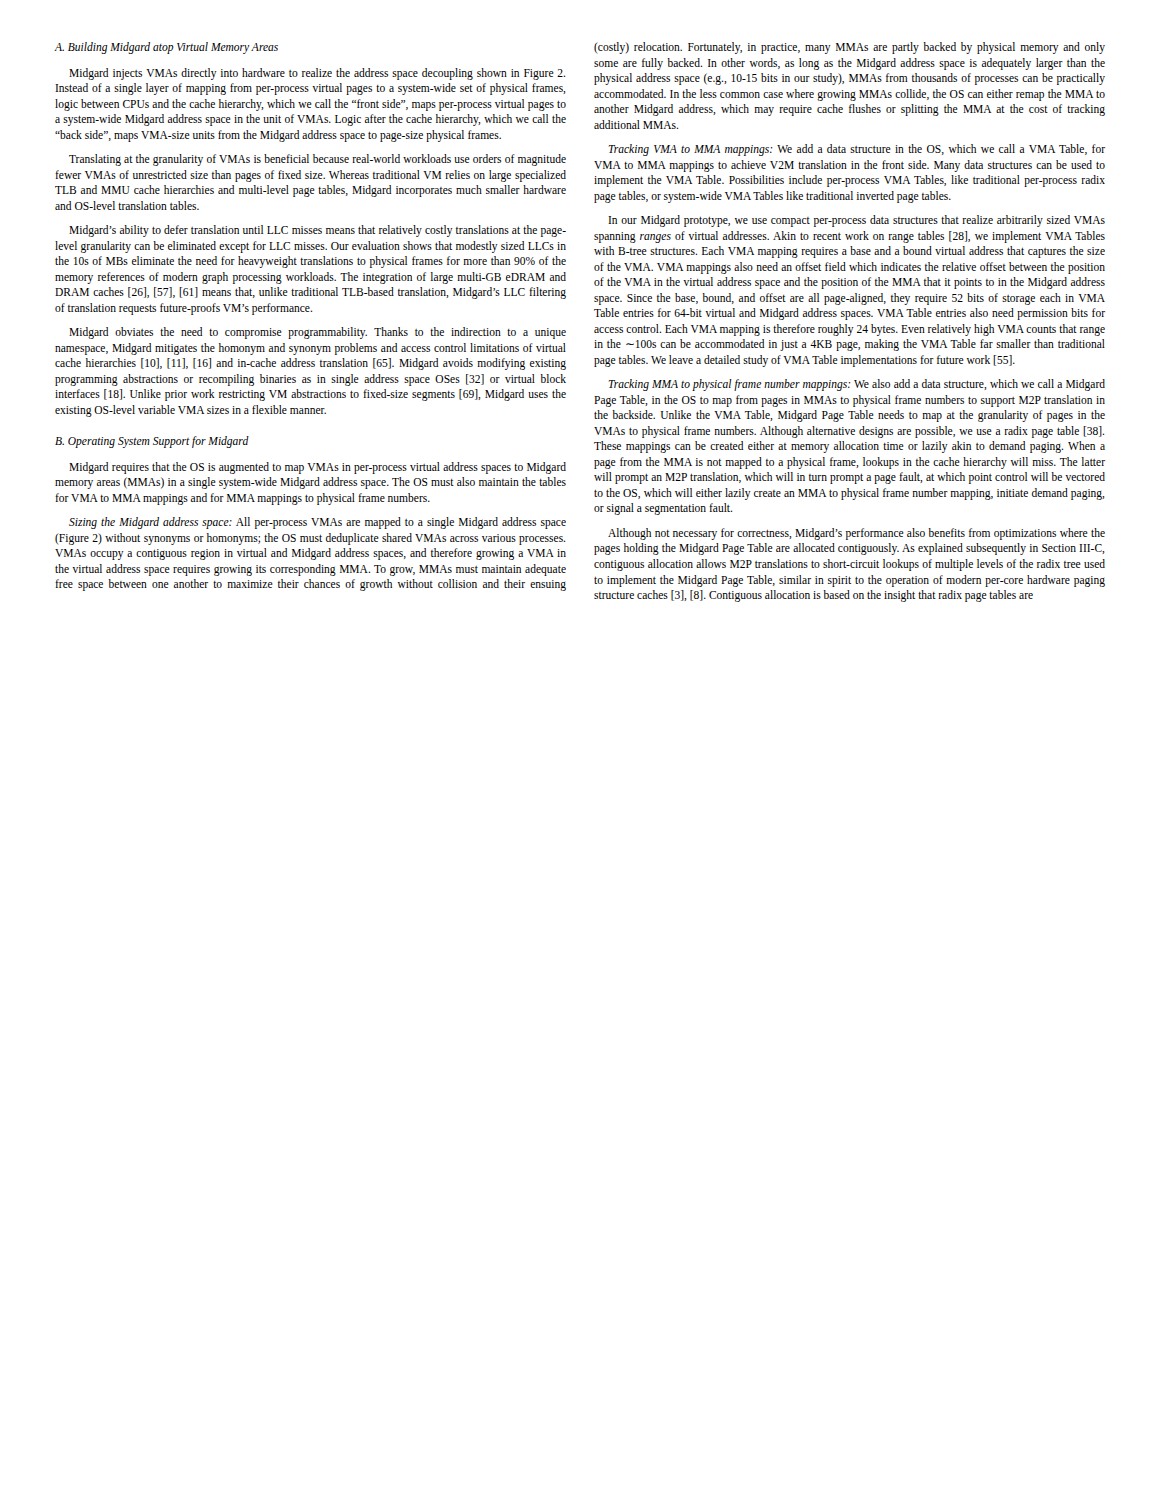A. Building Midgard atop Virtual Memory Areas
Midgard injects VMAs directly into hardware to realize the address space decoupling shown in Figure 2. Instead of a single layer of mapping from per-process virtual pages to a system-wide set of physical frames, logic between CPUs and the cache hierarchy, which we call the “front side”, maps per-process virtual pages to a system-wide Midgard address space in the unit of VMAs. Logic after the cache hierarchy, which we call the “back side”, maps VMA-size units from the Midgard address space to page-size physical frames.
Translating at the granularity of VMAs is beneficial because real-world workloads use orders of magnitude fewer VMAs of unrestricted size than pages of fixed size. Whereas traditional VM relies on large specialized TLB and MMU cache hierarchies and multi-level page tables, Midgard incorporates much smaller hardware and OS-level translation tables.
Midgard’s ability to defer translation until LLC misses means that relatively costly translations at the page-level granularity can be eliminated except for LLC misses. Our evaluation shows that modestly sized LLCs in the 10s of MBs eliminate the need for heavyweight translations to physical frames for more than 90% of the memory references of modern graph processing workloads. The integration of large multi-GB eDRAM and DRAM caches [26], [57], [61] means that, unlike traditional TLB-based translation, Midgard’s LLC filtering of translation requests future-proofs VM’s performance.
Midgard obviates the need to compromise programmability. Thanks to the indirection to a unique namespace, Midgard mitigates the homonym and synonym problems and access control limitations of virtual cache hierarchies [10], [11], [16] and in-cache address translation [65]. Midgard avoids modifying existing programming abstractions or recompiling binaries as in single address space OSes [32] or virtual block interfaces [18]. Unlike prior work restricting VM abstractions to fixed-size segments [69], Midgard uses the existing OS-level variable VMA sizes in a flexible manner.
B. Operating System Support for Midgard
Midgard requires that the OS is augmented to map VMAs in per-process virtual address spaces to Midgard memory areas (MMAs) in a single system-wide Midgard address space. The OS must also maintain the tables for VMA to MMA mappings and for MMA mappings to physical frame numbers.
Sizing the Midgard address space: All per-process VMAs are mapped to a single Midgard address space (Figure 2) without synonyms or homonyms; the OS must deduplicate shared VMAs across various processes. VMAs occupy a contiguous region in virtual and Midgard address spaces, and therefore growing a VMA in the virtual address space requires growing its corresponding MMA. To grow, MMAs must maintain adequate free space between one another to maximize their chances of growth without collision and their ensuing (costly) relocation. Fortunately, in practice, many MMAs are partly backed by physical memory and only some are fully backed. In other words, as long as the Midgard address space is adequately larger than the physical address space (e.g., 10-15 bits in our study), MMAs from thousands of processes can be practically accommodated. In the less common case where growing MMAs collide, the OS can either remap the MMA to another Midgard address, which may require cache flushes or splitting the MMA at the cost of tracking additional MMAs.
Tracking VMA to MMA mappings: We add a data structure in the OS, which we call a VMA Table, for VMA to MMA mappings to achieve V2M translation in the front side. Many data structures can be used to implement the VMA Table. Possibilities include per-process VMA Tables, like traditional per-process radix page tables, or system-wide VMA Tables like traditional inverted page tables.
In our Midgard prototype, we use compact per-process data structures that realize arbitrarily sized VMAs spanning ranges of virtual addresses. Akin to recent work on range tables [28], we implement VMA Tables with B-tree structures. Each VMA mapping requires a base and a bound virtual address that captures the size of the VMA. VMA mappings also need an offset field which indicates the relative offset between the position of the VMA in the virtual address space and the position of the MMA that it points to in the Midgard address space. Since the base, bound, and offset are all page-aligned, they require 52 bits of storage each in VMA Table entries for 64-bit virtual and Midgard address spaces. VMA Table entries also need permission bits for access control. Each VMA mapping is therefore roughly 24 bytes. Even relatively high VMA counts that range in the ∼100s can be accommodated in just a 4KB page, making the VMA Table far smaller than traditional page tables. We leave a detailed study of VMA Table implementations for future work [55].
Tracking MMA to physical frame number mappings: We also add a data structure, which we call a Midgard Page Table, in the OS to map from pages in MMAs to physical frame numbers to support M2P translation in the backside. Unlike the VMA Table, Midgard Page Table needs to map at the granularity of pages in the VMAs to physical frame numbers. Although alternative designs are possible, we use a radix page table [38]. These mappings can be created either at memory allocation time or lazily akin to demand paging. When a page from the MMA is not mapped to a physical frame, lookups in the cache hierarchy will miss. The latter will prompt an M2P translation, which will in turn prompt a page fault, at which point control will be vectored to the OS, which will either lazily create an MMA to physical frame number mapping, initiate demand paging, or signal a segmentation fault.
Although not necessary for correctness, Midgard’s performance also benefits from optimizations where the pages holding the Midgard Page Table are allocated contiguously. As explained subsequently in Section III-C, contiguous allocation allows M2P translations to short-circuit lookups of multiple levels of the radix tree used to implement the Midgard Page Table, similar in spirit to the operation of modern per-core hardware paging structure caches [3], [8]. Contiguous allocation is based on the insight that radix page tables are